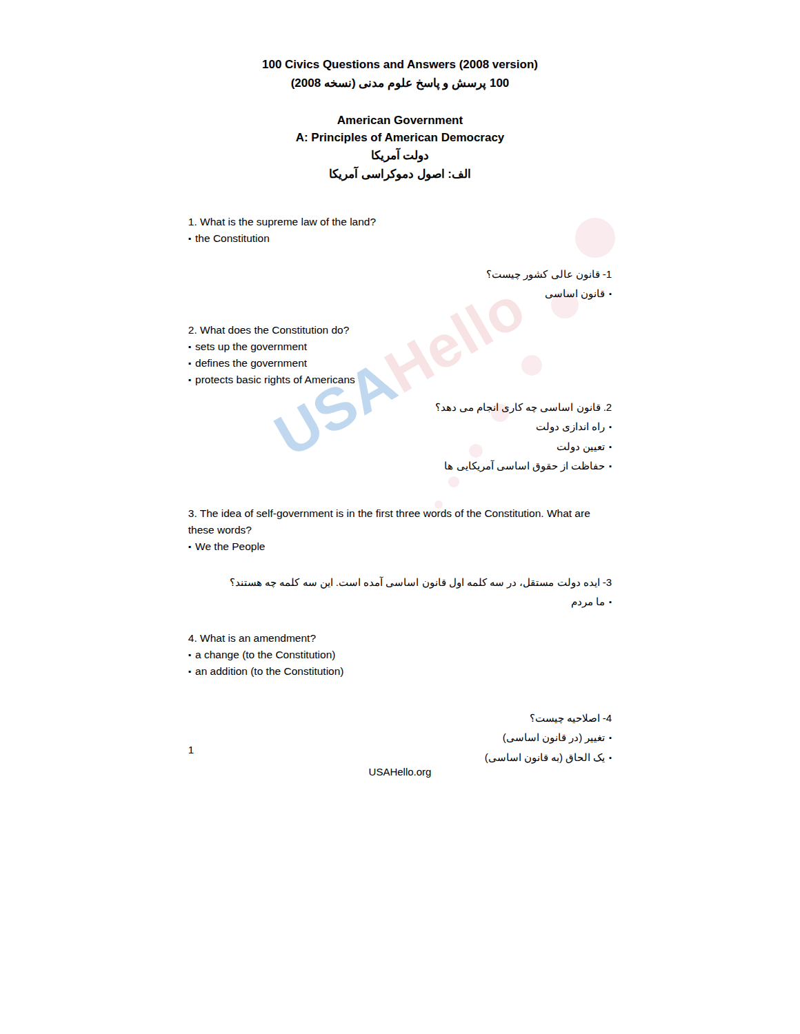USA Hello
100 Civics Questions and Answers (2008 version)
100 پرسش و پاسخ علوم مدنی (نسخه 2008)
American Government
A: Principles of American Democracy
دولت آمریکا
الف: اصول دموکراسی آمریکا
1. What is the supreme law of the land?
the Constitution
1- قانون عالی کشور چیست؟
قانون اساسی
2. What does the Constitution do?
sets up the government
defines the government
protects basic rights of Americans
2. قانون اساسی چه کاری انجام می دهد؟
راه اندازی دولت
تعیین دولت
حفاظت از حقوق اساسی آمریکایی ها
3. The idea of self-government is in the first three words of the Constitution. What are these words?
We the People
3- ایده دولت مستقل، در سه کلمه اول قانون اساسی آمده است. این سه کلمه چه هستند؟
ما مردم
4. What is an amendment?
a change (to the Constitution)
an addition (to the Constitution)
4- اصلاحیه چیست؟
تغییر (در قانون اساسی)
یک الحاق (به قانون اساسی)
1
USAHello.org